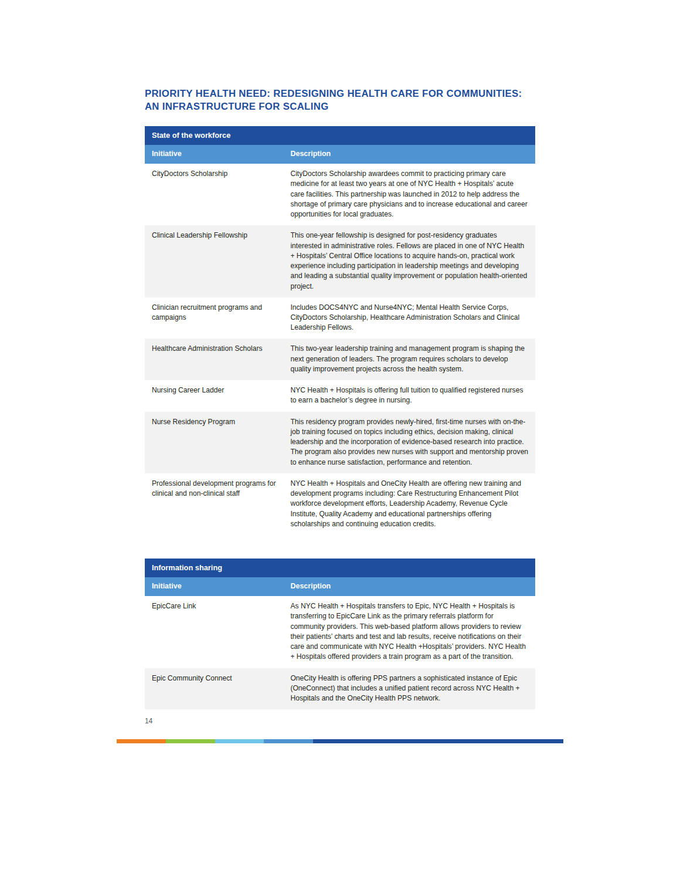Priority health need: redesigning health care for communities:
an infrastructure for scaling
| State of the workforce |
| --- |
| Initiative | Description |
| CityDoctors Scholarship | CityDoctors Scholarship awardees commit to practicing primary care medicine for at least two years at one of NYC Health + Hospitals’ acute care facilities. This partnership was launched in 2012 to help address the shortage of primary care physicians and to increase educational and career opportunities for local graduates. |
| Clinical Leadership Fellowship | This one-year fellowship is designed for post-residency graduates interested in administrative roles. Fellows are placed in one of NYC Health + Hospitals’ Central Office locations to acquire hands-on, practical work experience including participation in leadership meetings and developing and leading a substantial quality improvement or population health-oriented project. |
| Clinician recruitment programs and campaigns | Includes DOCS4NYC and Nurse4NYC; Mental Health Service Corps, CityDoctors Scholarship, Healthcare Administration Scholars and Clinical Leadership Fellows. |
| Healthcare Administration Scholars | This two-year leadership training and management program is shaping the next generation of leaders. The program requires scholars to develop quality improvement projects across the health system. |
| Nursing Career Ladder | NYC Health + Hospitals is offering full tuition to qualified registered nurses to earn a bachelor’s degree in nursing. |
| Nurse Residency Program | This residency program provides newly-hired, first-time nurses with on-the-job training focused on topics including ethics, decision making, clinical leadership and the incorporation of evidence-based research into practice. The program also provides new nurses with support and mentorship proven to enhance nurse satisfaction, performance and retention. |
| Professional development programs for clinical and non-clinical staff | NYC Health + Hospitals and OneCity Health are offering new training and development programs including: Care Restructuring Enhancement Pilot workforce development efforts, Leadership Academy, Revenue Cycle Institute, Quality Academy and educational partnerships offering scholarships and continuing education credits. |
| Information sharing |
| --- |
| Initiative | Description |
| EpicCare Link | As NYC Health + Hospitals transfers to Epic, NYC Health + Hospitals is transferring to EpicCare Link as the primary referrals platform for community providers. This web-based platform allows providers to review their patients’ charts and test and lab results, receive notifications on their care and communicate with NYC Health +Hospitals’ providers. NYC Health + Hospitals offered providers a train program as a part of the transition. |
| Epic Community Connect | OneCity Health is offering PPS partners a sophisticated instance of Epic (OneConnect) that includes a unified patient record across NYC Health + Hospitals and the OneCity Health PPS network. |
14